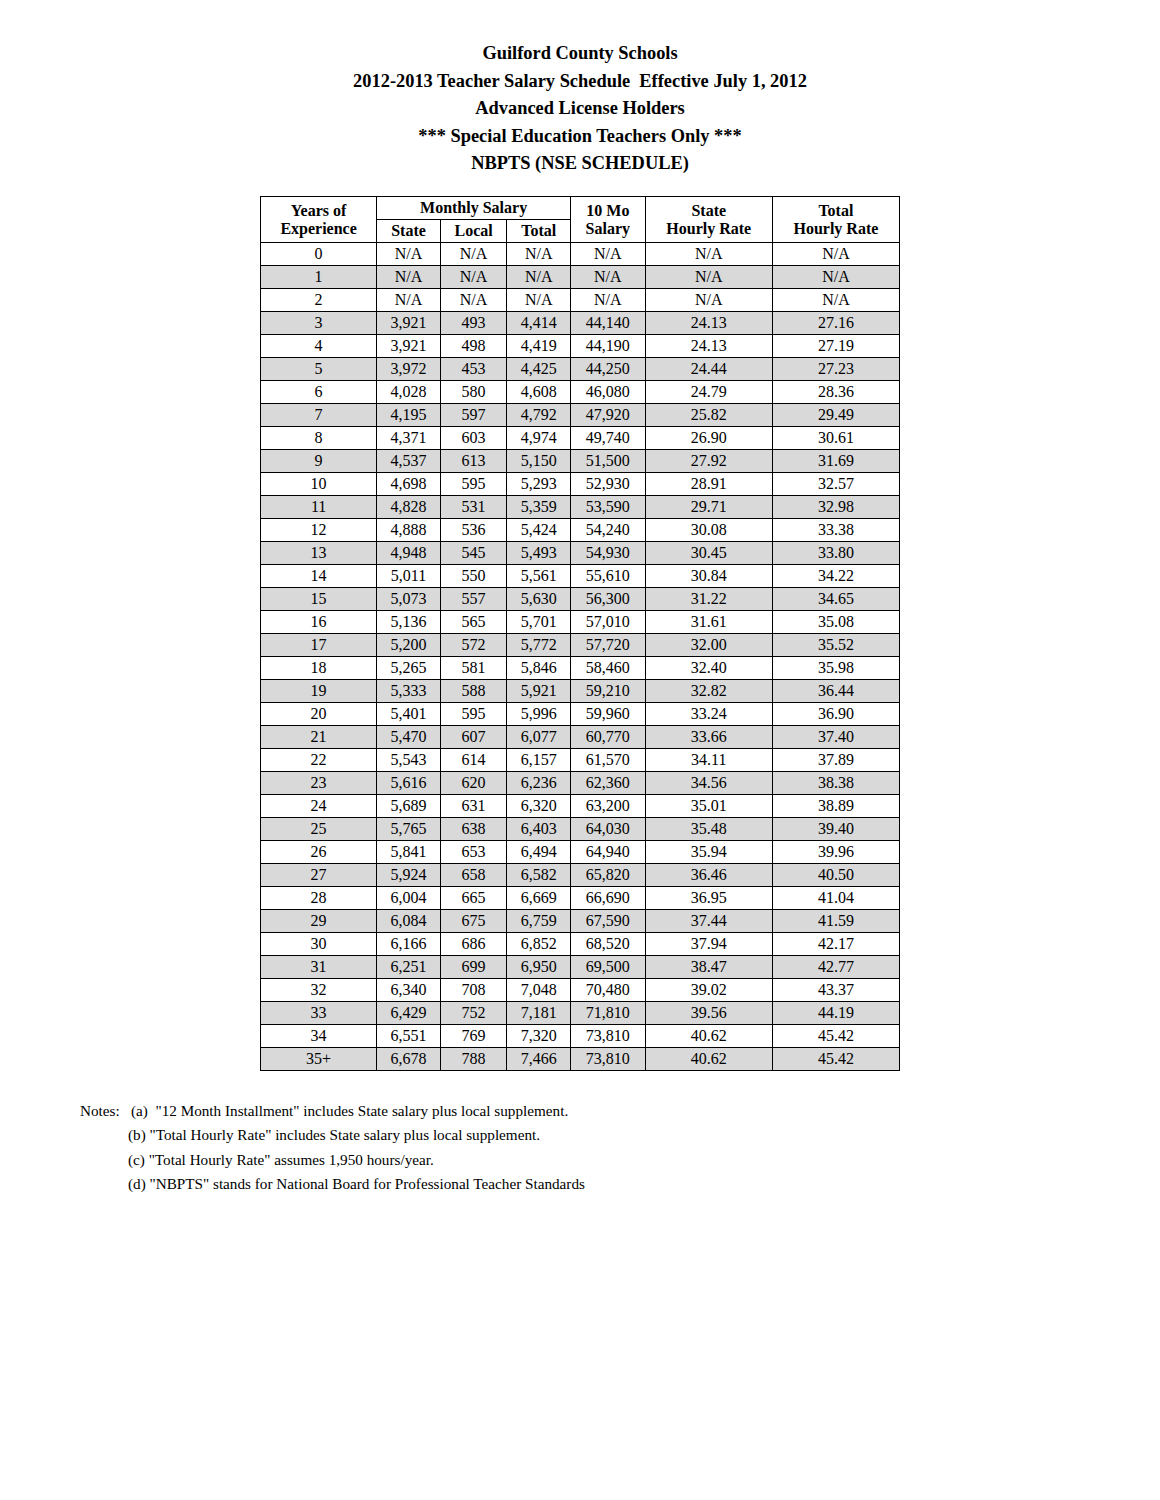Guilford County Schools
2012-2013 Teacher Salary Schedule Effective July 1, 2012
Advanced License Holders
*** Special Education Teachers Only ***
NBPTS (NSE SCHEDULE)
| Years of Experience | Monthly Salary | 10 Mo Salary | State Hourly Rate | Total Hourly Rate |
| --- | --- | --- | --- | --- |
| State | Local | Total |
| 0 | N/A | N/A | N/A | N/A | N/A | N/A |
| 1 | N/A | N/A | N/A | N/A | N/A | N/A |
| 2 | N/A | N/A | N/A | N/A | N/A | N/A |
| 3 | 3,921 | 493 | 4,414 | 44,140 | 24.13 | 27.16 |
| 4 | 3,921 | 498 | 4,419 | 44,190 | 24.13 | 27.19 |
| 5 | 3,972 | 453 | 4,425 | 44,250 | 24.44 | 27.23 |
| 6 | 4,028 | 580 | 4,608 | 46,080 | 24.79 | 28.36 |
| 7 | 4,195 | 597 | 4,792 | 47,920 | 25.82 | 29.49 |
| 8 | 4,371 | 603 | 4,974 | 49,740 | 26.90 | 30.61 |
| 9 | 4,537 | 613 | 5,150 | 51,500 | 27.92 | 31.69 |
| 10 | 4,698 | 595 | 5,293 | 52,930 | 28.91 | 32.57 |
| 11 | 4,828 | 531 | 5,359 | 53,590 | 29.71 | 32.98 |
| 12 | 4,888 | 536 | 5,424 | 54,240 | 30.08 | 33.38 |
| 13 | 4,948 | 545 | 5,493 | 54,930 | 30.45 | 33.80 |
| 14 | 5,011 | 550 | 5,561 | 55,610 | 30.84 | 34.22 |
| 15 | 5,073 | 557 | 5,630 | 56,300 | 31.22 | 34.65 |
| 16 | 5,136 | 565 | 5,701 | 57,010 | 31.61 | 35.08 |
| 17 | 5,200 | 572 | 5,772 | 57,720 | 32.00 | 35.52 |
| 18 | 5,265 | 581 | 5,846 | 58,460 | 32.40 | 35.98 |
| 19 | 5,333 | 588 | 5,921 | 59,210 | 32.82 | 36.44 |
| 20 | 5,401 | 595 | 5,996 | 59,960 | 33.24 | 36.90 |
| 21 | 5,470 | 607 | 6,077 | 60,770 | 33.66 | 37.40 |
| 22 | 5,543 | 614 | 6,157 | 61,570 | 34.11 | 37.89 |
| 23 | 5,616 | 620 | 6,236 | 62,360 | 34.56 | 38.38 |
| 24 | 5,689 | 631 | 6,320 | 63,200 | 35.01 | 38.89 |
| 25 | 5,765 | 638 | 6,403 | 64,030 | 35.48 | 39.40 |
| 26 | 5,841 | 653 | 6,494 | 64,940 | 35.94 | 39.96 |
| 27 | 5,924 | 658 | 6,582 | 65,820 | 36.46 | 40.50 |
| 28 | 6,004 | 665 | 6,669 | 66,690 | 36.95 | 41.04 |
| 29 | 6,084 | 675 | 6,759 | 67,590 | 37.44 | 41.59 |
| 30 | 6,166 | 686 | 6,852 | 68,520 | 37.94 | 42.17 |
| 31 | 6,251 | 699 | 6,950 | 69,500 | 38.47 | 42.77 |
| 32 | 6,340 | 708 | 7,048 | 70,480 | 39.02 | 43.37 |
| 33 | 6,429 | 752 | 7,181 | 71,810 | 39.56 | 44.19 |
| 34 | 6,551 | 769 | 7,320 | 73,810 | 40.62 | 45.42 |
| 35+ | 6,678 | 788 | 7,466 | 73,810 | 40.62 | 45.42 |
Notes: (a) "12 Month Installment" includes State salary plus local supplement.
(b) "Total Hourly Rate" includes State salary plus local supplement.
(c) "Total Hourly Rate" assumes 1,950 hours/year.
(d) "NBPTS" stands for National Board for Professional Teacher Standards